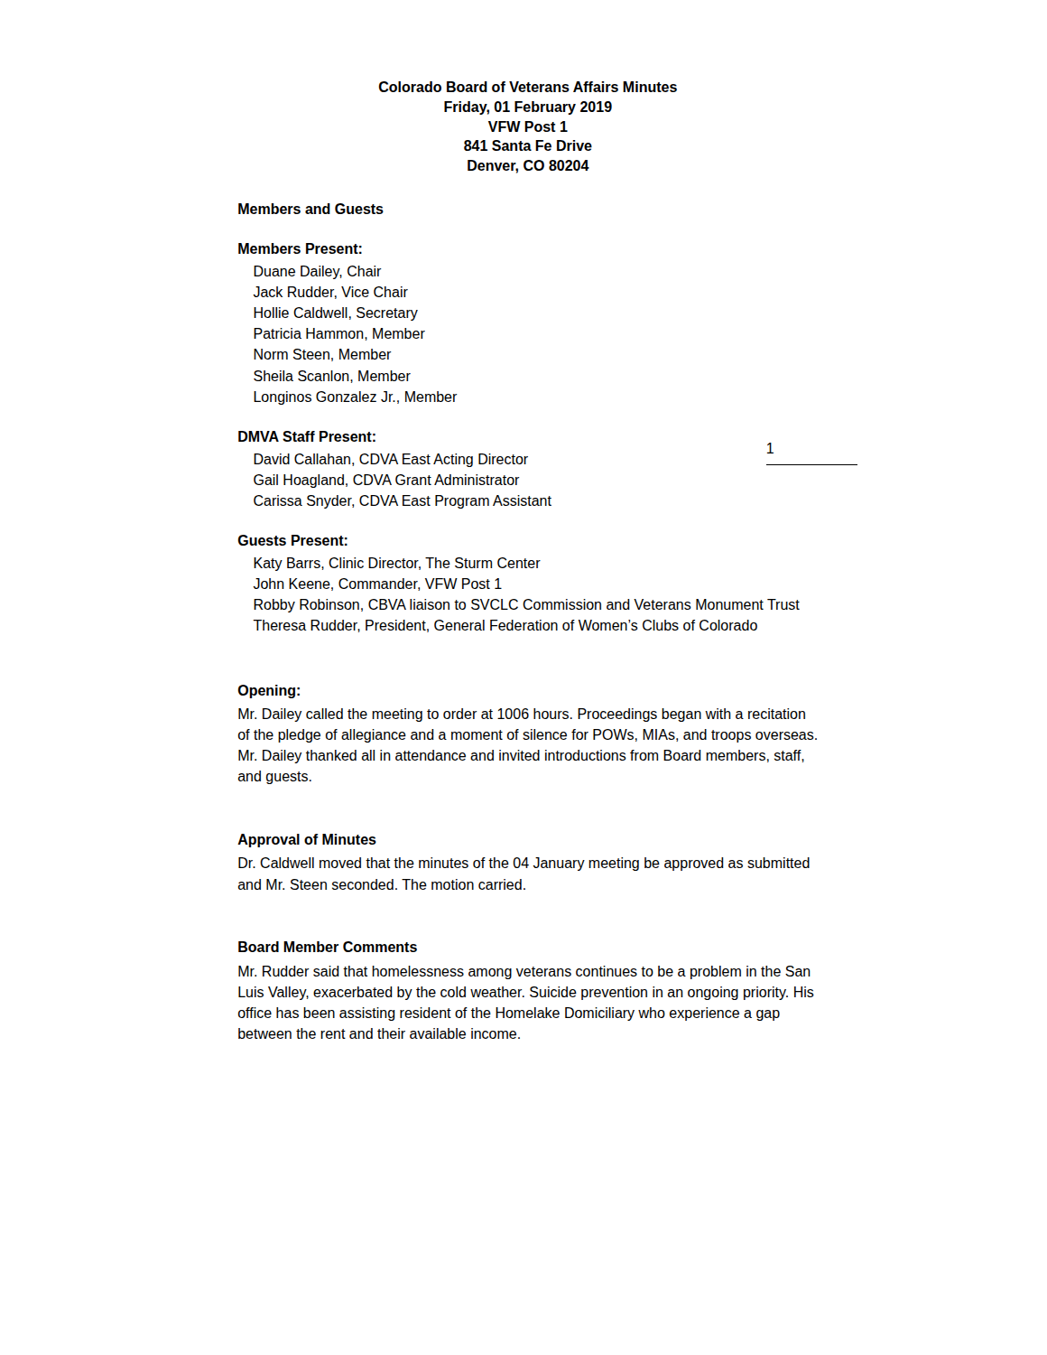1
Colorado Board of Veterans Affairs Minutes
Friday, 01 February 2019
VFW Post 1
841 Santa Fe Drive
Denver, CO 80204
Members and Guests
Members Present:
Duane Dailey, Chair
Jack Rudder, Vice Chair
Hollie Caldwell, Secretary
Patricia Hammon, Member
Norm Steen, Member
Sheila Scanlon, Member
Longinos Gonzalez Jr., Member
DMVA Staff Present:
David Callahan, CDVA East Acting Director
Gail Hoagland, CDVA Grant Administrator
Carissa Snyder, CDVA East Program Assistant
Guests Present:
Katy Barrs, Clinic Director, The Sturm Center
John Keene, Commander, VFW Post 1
Robby Robinson, CBVA liaison to SVCLC Commission and Veterans Monument Trust
Theresa Rudder, President, General Federation of Women’s Clubs of Colorado
Opening:
Mr. Dailey called the meeting to order at 1006 hours. Proceedings began with a recitation of the pledge of allegiance and a moment of silence for POWs, MIAs, and troops overseas. Mr. Dailey thanked all in attendance and invited introductions from Board members, staff, and guests.
Approval of Minutes
Dr. Caldwell moved that the minutes of the 04 January meeting be approved as submitted and Mr. Steen seconded. The motion carried.
Board Member Comments
Mr. Rudder said that homelessness among veterans continues to be a problem in the San Luis Valley, exacerbated by the cold weather. Suicide prevention in an ongoing priority. His office has been assisting resident of the Homelake Domiciliary who experience a gap between the rent and their available income.